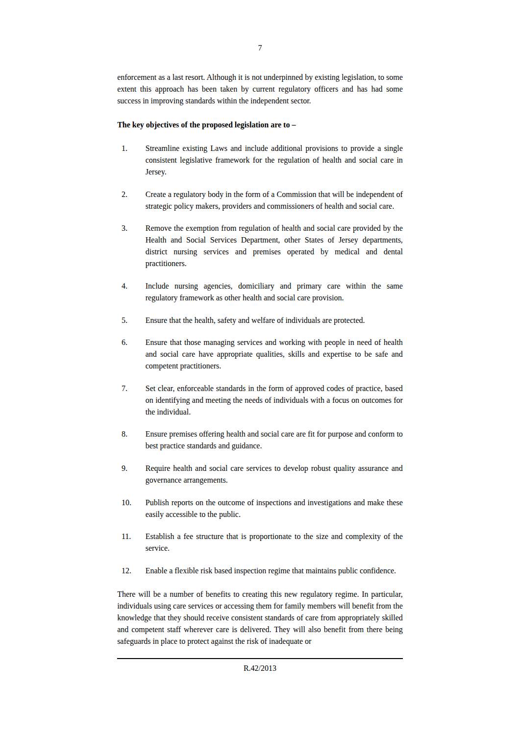7
enforcement as a last resort. Although it is not underpinned by existing legislation, to some extent this approach has been taken by current regulatory officers and has had some success in improving standards within the independent sector.
The key objectives of the proposed legislation are to –
Streamline existing Laws and include additional provisions to provide a single consistent legislative framework for the regulation of health and social care in Jersey.
Create a regulatory body in the form of a Commission that will be independent of strategic policy makers, providers and commissioners of health and social care.
Remove the exemption from regulation of health and social care provided by the Health and Social Services Department, other States of Jersey departments, district nursing services and premises operated by medical and dental practitioners.
Include nursing agencies, domiciliary and primary care within the same regulatory framework as other health and social care provision.
Ensure that the health, safety and welfare of individuals are protected.
Ensure that those managing services and working with people in need of health and social care have appropriate qualities, skills and expertise to be safe and competent practitioners.
Set clear, enforceable standards in the form of approved codes of practice, based on identifying and meeting the needs of individuals with a focus on outcomes for the individual.
Ensure premises offering health and social care are fit for purpose and conform to best practice standards and guidance.
Require health and social care services to develop robust quality assurance and governance arrangements.
Publish reports on the outcome of inspections and investigations and make these easily accessible to the public.
Establish a fee structure that is proportionate to the size and complexity of the service.
Enable a flexible risk based inspection regime that maintains public confidence.
There will be a number of benefits to creating this new regulatory regime. In particular, individuals using care services or accessing them for family members will benefit from the knowledge that they should receive consistent standards of care from appropriately skilled and competent staff wherever care is delivered. They will also benefit from there being safeguards in place to protect against the risk of inadequate or
R.42/2013